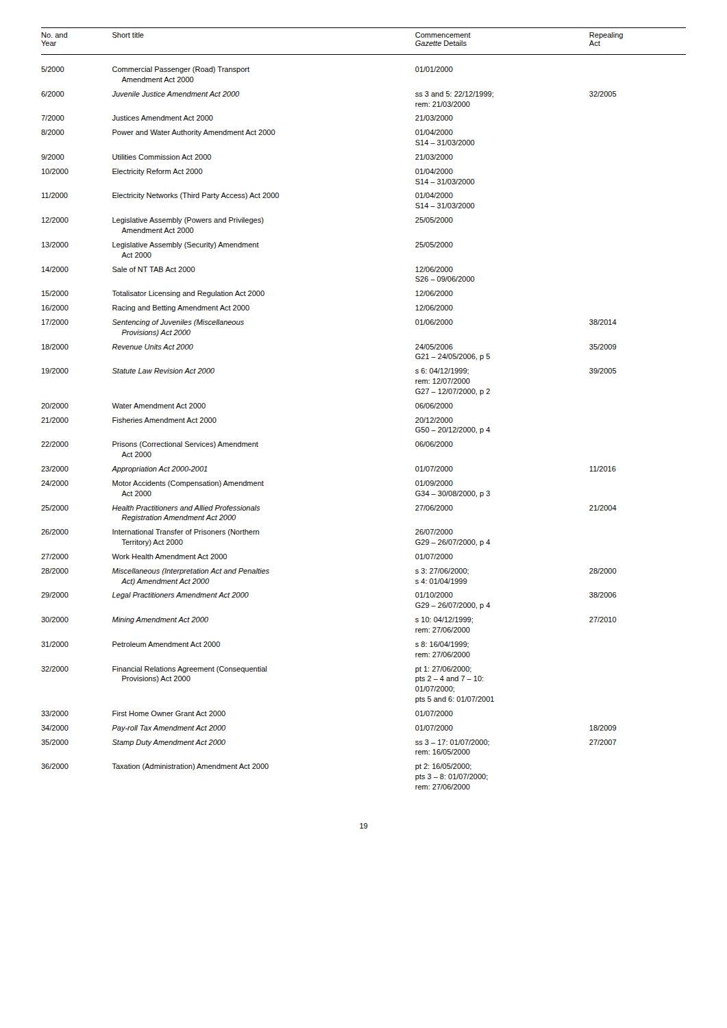| No. and Year | Short title | Commencement Gazette Details | Repealing Act |
| --- | --- | --- | --- |
| 5/2000 | Commercial Passenger (Road) Transport Amendment Act 2000 | 01/01/2000 | |
| 6/2000 | Juvenile Justice Amendment Act 2000 | ss 3 and 5: 22/12/1999; rem: 21/03/2000 | 32/2005 |
| 7/2000 | Justices Amendment Act 2000 | 21/03/2000 | |
| 8/2000 | Power and Water Authority Amendment Act 2000 | 01/04/2000 S14 – 31/03/2000 | |
| 9/2000 | Utilities Commission Act 2000 | 21/03/2000 | |
| 10/2000 | Electricity Reform Act 2000 | 01/04/2000 S14 – 31/03/2000 | |
| 11/2000 | Electricity Networks (Third Party Access) Act 2000 | 01/04/2000 S14 – 31/03/2000 | |
| 12/2000 | Legislative Assembly (Powers and Privileges) Amendment Act 2000 | 25/05/2000 | |
| 13/2000 | Legislative Assembly (Security) Amendment Act 2000 | 25/05/2000 | |
| 14/2000 | Sale of NT TAB Act 2000 | 12/06/2000 S26 – 09/06/2000 | |
| 15/2000 | Totalisator Licensing and Regulation Act 2000 | 12/06/2000 | |
| 16/2000 | Racing and Betting Amendment Act 2000 | 12/06/2000 | |
| 17/2000 | Sentencing of Juveniles (Miscellaneous Provisions) Act 2000 | 01/06/2000 | 38/2014 |
| 18/2000 | Revenue Units Act 2000 | 24/05/2006 G21 – 24/05/2006, p 5 | 35/2009 |
| 19/2000 | Statute Law Revision Act 2000 | s 6: 04/12/1999; rem: 12/07/2000 G27 – 12/07/2000, p 2 | 39/2005 |
| 20/2000 | Water Amendment Act 2000 | 06/06/2000 | |
| 21/2000 | Fisheries Amendment Act 2000 | 20/12/2000 G50 – 20/12/2000, p 4 | |
| 22/2000 | Prisons (Correctional Services) Amendment Act 2000 | 06/06/2000 | |
| 23/2000 | Appropriation Act 2000-2001 | 01/07/2000 | 11/2016 |
| 24/2000 | Motor Accidents (Compensation) Amendment Act 2000 | 01/09/2000 G34 – 30/08/2000, p 3 | |
| 25/2000 | Health Practitioners and Allied Professionals Registration Amendment Act 2000 | 27/06/2000 | 21/2004 |
| 26/2000 | International Transfer of Prisoners (Northern Territory) Act 2000 | 26/07/2000 G29 – 26/07/2000, p 4 | |
| 27/2000 | Work Health Amendment Act 2000 | 01/07/2000 | |
| 28/2000 | Miscellaneous (Interpretation Act and Penalties Act) Amendment Act 2000 | s 3: 27/06/2000; s 4: 01/04/1999 | 28/2000 |
| 29/2000 | Legal Practitioners Amendment Act 2000 | 01/10/2000 G29 – 26/07/2000, p 4 | 38/2006 |
| 30/2000 | Mining Amendment Act 2000 | s 10: 04/12/1999; rem: 27/06/2000 | 27/2010 |
| 31/2000 | Petroleum Amendment Act 2000 | s 8: 16/04/1999; rem: 27/06/2000 | |
| 32/2000 | Financial Relations Agreement (Consequential Provisions) Act 2000 | pt 1: 27/06/2000; pts 2 – 4 and 7 – 10: 01/07/2000; pts 5 and 6: 01/07/2001 | |
| 33/2000 | First Home Owner Grant Act 2000 | 01/07/2000 | |
| 34/2000 | Pay-roll Tax Amendment Act 2000 | 01/07/2000 | 18/2009 |
| 35/2000 | Stamp Duty Amendment Act 2000 | ss 3 – 17: 01/07/2000; rem: 16/05/2000 | 27/2007 |
| 36/2000 | Taxation (Administration) Amendment Act 2000 | pt 2: 16/05/2000; pts 3 – 8: 01/07/2000; rem: 27/06/2000 | |
19